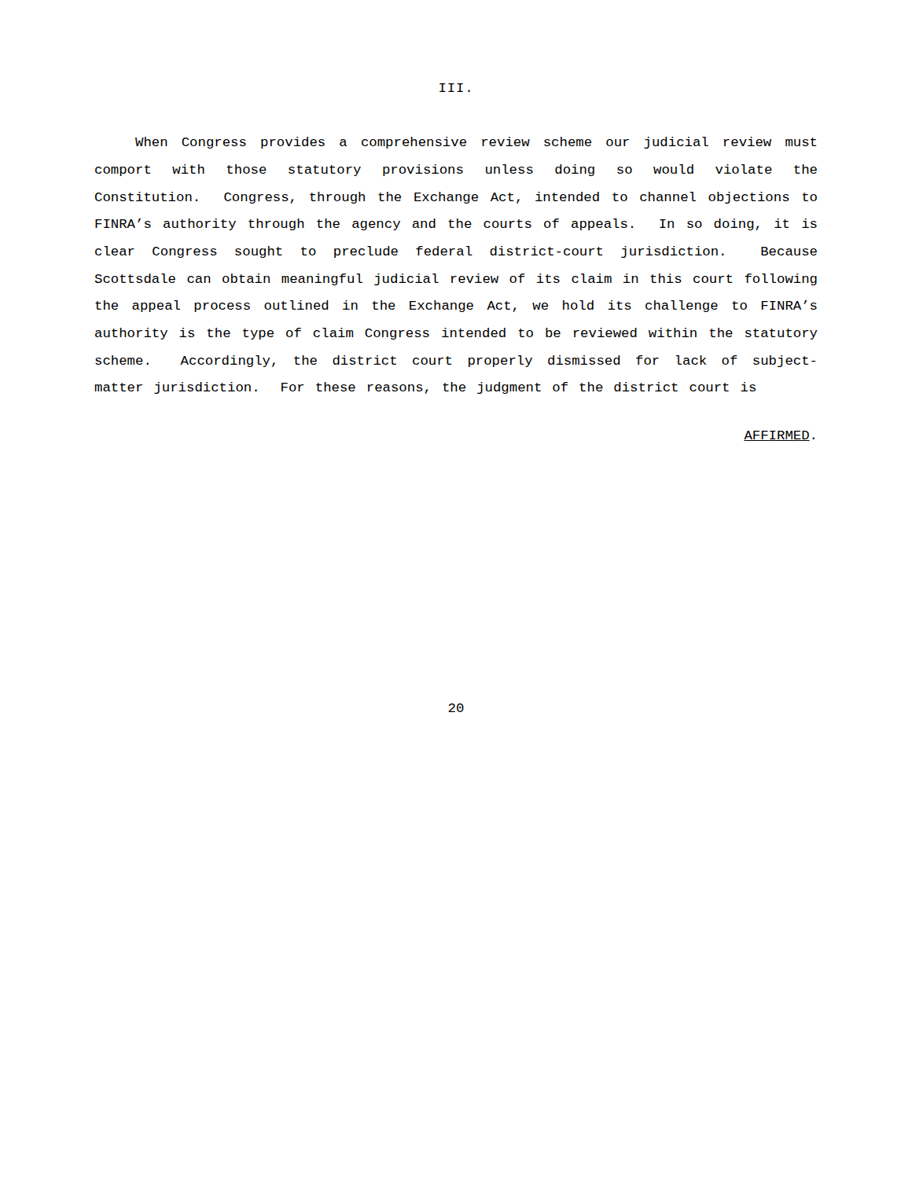III.
When Congress provides a comprehensive review scheme our judicial review must comport with those statutory provisions unless doing so would violate the Constitution. Congress, through the Exchange Act, intended to channel objections to FINRA’s authority through the agency and the courts of appeals. In so doing, it is clear Congress sought to preclude federal district-court jurisdiction. Because Scottsdale can obtain meaningful judicial review of its claim in this court following the appeal process outlined in the Exchange Act, we hold its challenge to FINRA’s authority is the type of claim Congress intended to be reviewed within the statutory scheme. Accordingly, the district court properly dismissed for lack of subject-matter jurisdiction. For these reasons, the judgment of the district court is
AFFIRMED.
20